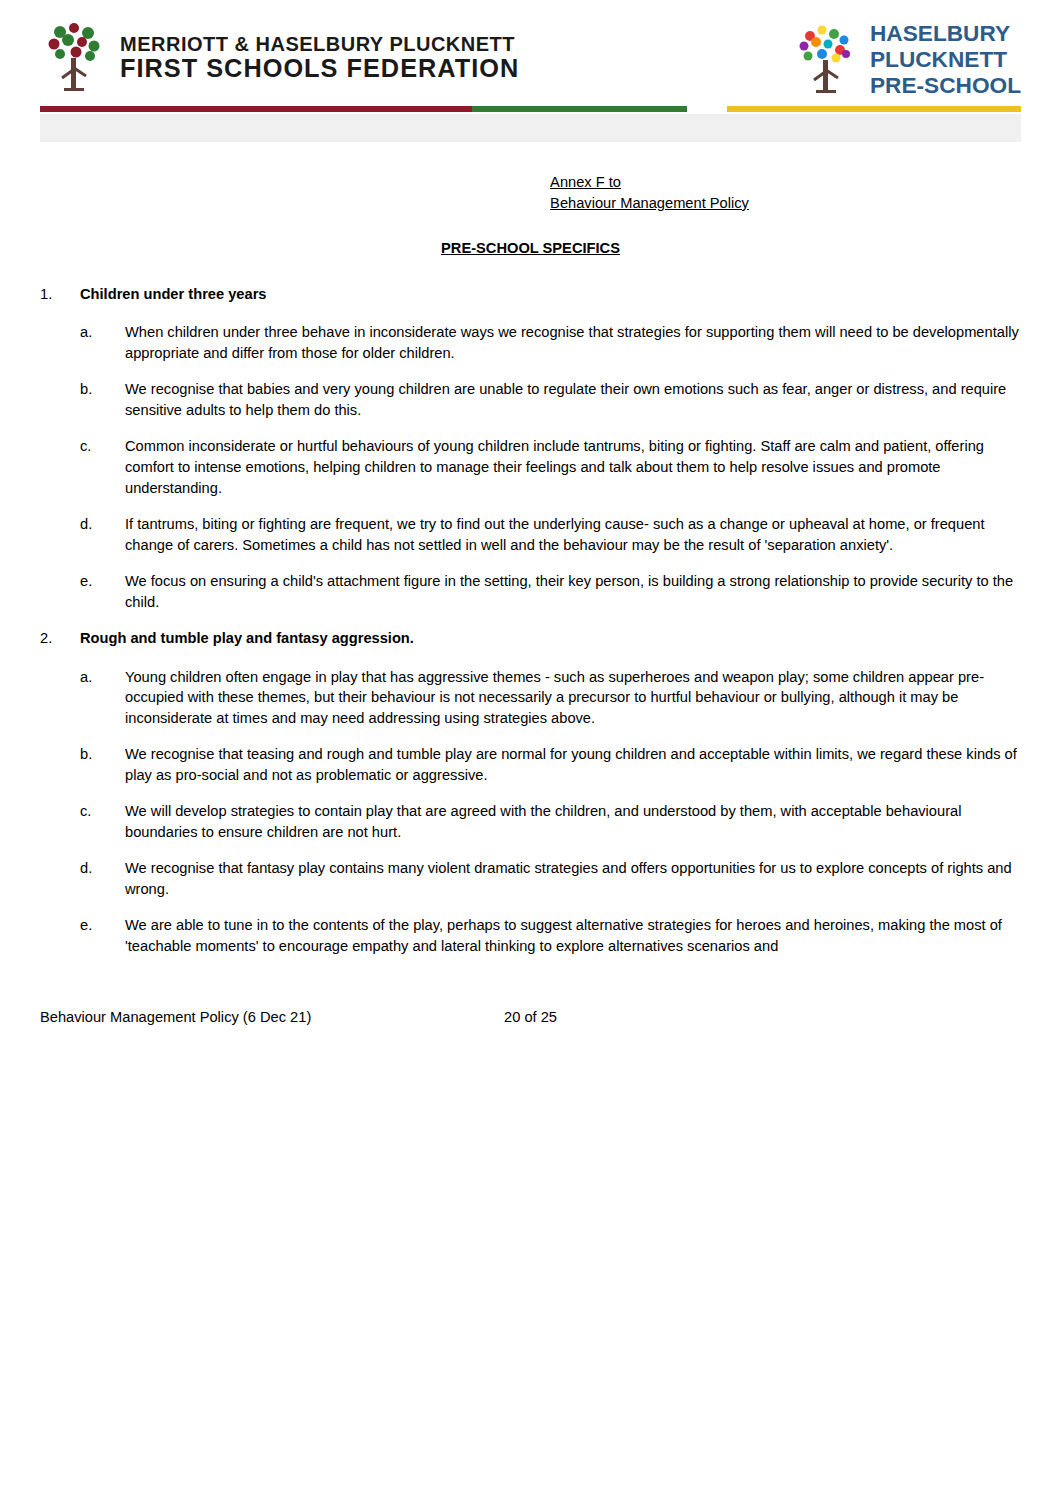MERRIOTT & HASELBURY PLUCKNETT
FIRST SCHOOLS FEDERATION
HASELBURY
PLUCKNETT
PRE-SCHOOL
Annex F to
Behaviour Management Policy
PRE-SCHOOL SPECIFICS
1.
Children under three years
a.
When children under three behave in inconsiderate ways we recognise that strategies for supporting them will need to be developmentally appropriate and differ from those for older children.
b.
We recognise that babies and very young children are unable to regulate their own emotions such as fear, anger or distress, and require sensitive adults to help them do this.
c.
Common inconsiderate or hurtful behaviours of young children include tantrums, biting or fighting. Staff are calm and patient, offering comfort to intense emotions, helping children to manage their feelings and talk about them to help resolve issues and promote understanding.
d.
If tantrums, biting or fighting are frequent, we try to find out the underlying cause- such as a change or upheaval at home, or frequent change of carers. Sometimes a child has not settled in well and the behaviour may be the result of 'separation anxiety'.
e.
We focus on ensuring a child's attachment figure in the setting, their key person, is building a strong relationship to provide security to the child.
2.
Rough and tumble play and fantasy aggression.
a.
Young children often engage in play that has aggressive themes - such as superheroes and weapon play; some children appear pre-occupied with these themes, but their behaviour is not necessarily a precursor to hurtful behaviour or bullying, although it may be inconsiderate at times and may need addressing using strategies above.
b.
We recognise that teasing and rough and tumble play are normal for young children and acceptable within limits, we regard these kinds of play as pro-social and not as problematic or aggressive.
c.
We will develop strategies to contain play that are agreed with the children, and understood by them, with acceptable behavioural boundaries to ensure children are not hurt.
d.
We recognise that fantasy play contains many violent dramatic strategies and offers opportunities for us to explore concepts of rights and wrong.
e.
We are able to tune in to the contents of the play, perhaps to suggest alternative strategies for heroes and heroines, making the most of 'teachable moments' to encourage empathy and lateral thinking to explore alternatives scenarios and
20 of 25
Behaviour Management Policy (6 Dec 21)